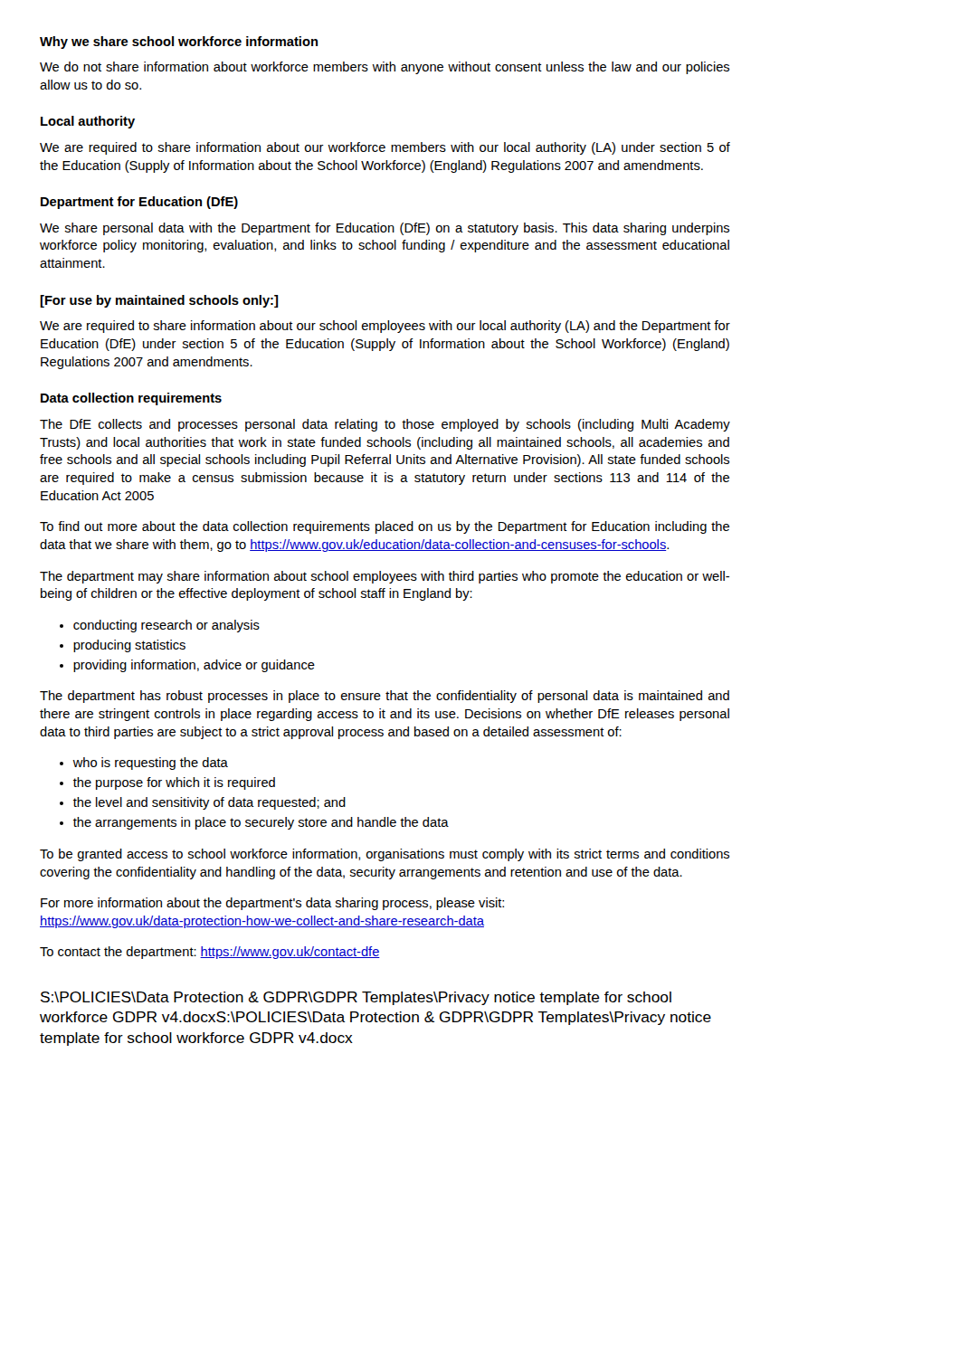Why we share school workforce information
We do not share information about workforce members with anyone without consent unless the law and our policies allow us to do so.
Local authority
We are required to share information about our workforce members with our local authority (LA) under section 5 of the Education (Supply of Information about the School Workforce) (England) Regulations 2007 and amendments.
Department for Education (DfE)
We share personal data with the Department for Education (DfE) on a statutory basis. This data sharing underpins workforce policy monitoring, evaluation, and links to school funding / expenditure and the assessment educational attainment.
[For use by maintained schools only:]
We are required to share information about our school employees with our local authority (LA) and the Department for Education (DfE) under section 5 of the Education (Supply of Information about the School Workforce) (England) Regulations 2007 and amendments.
Data collection requirements
The DfE collects and processes personal data relating to those employed by schools (including Multi Academy Trusts) and local authorities that work in state funded schools (including all maintained schools, all academies and free schools and all special schools including Pupil Referral Units and Alternative Provision). All state funded schools are required to make a census submission because it is a statutory return under sections 113 and 114 of the Education Act 2005
To find out more about the data collection requirements placed on us by the Department for Education including the data that we share with them, go to https://www.gov.uk/education/data-collection-and-censuses-for-schools.
The department may share information about school employees with third parties who promote the education or well-being of children or the effective deployment of school staff in England by:
conducting research or analysis
producing statistics
providing information, advice or guidance
The department has robust processes in place to ensure that the confidentiality of personal data is maintained and there are stringent controls in place regarding access to it and its use. Decisions on whether DfE releases personal data to third parties are subject to a strict approval process and based on a detailed assessment of:
who is requesting the data
the purpose for which it is required
the level and sensitivity of data requested; and
the arrangements in place to securely store and handle the data
To be granted access to school workforce information, organisations must comply with its strict terms and conditions covering the confidentiality and handling of the data, security arrangements and retention and use of the data.
For more information about the department's data sharing process, please visit:
https://www.gov.uk/data-protection-how-we-collect-and-share-research-data
To contact the department: https://www.gov.uk/contact-dfe
S:\POLICIES\Data Protection & GDPR\GDPR Templates\Privacy notice template for school workforce GDPR v4.docxS:\POLICIES\Data Protection & GDPR\GDPR Templates\Privacy notice template for school workforce GDPR v4.docx